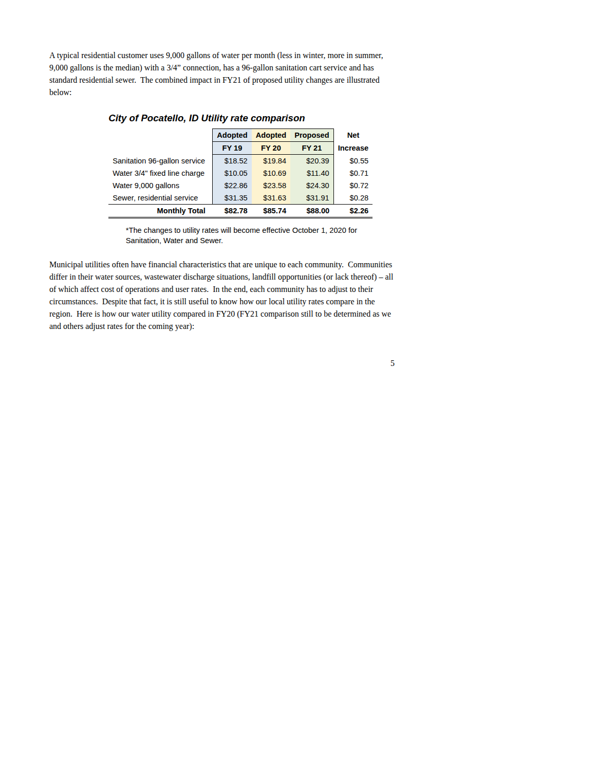A typical residential customer uses 9,000 gallons of water per month (less in winter, more in summer, 9,000 gallons is the median) with a 3/4” connection, has a 96-gallon sanitation cart service and has standard residential sewer. The combined impact in FY21 of proposed utility changes are illustrated below:
City of Pocatello, ID Utility rate comparison
| | Adopted | Adopted | Proposed | Net |
| --- | --- | --- | --- | --- |
| | FY 19 | FY 20 | FY 21 | Increase |
| Sanitation 96-gallon service | $18.52 | $19.84 | $20.39 | $0.55 |
| Water 3/4" fixed line charge | $10.05 | $10.69 | $11.40 | $0.71 |
| Water 9,000 gallons | $22.86 | $23.58 | $24.30 | $0.72 |
| Sewer, residential service | $31.35 | $31.63 | $31.91 | $0.28 |
| Monthly Total | $82.78 | $85.74 | $88.00 | $2.26 |
*The changes to utility rates will become effective October 1, 2020 for
Sanitation, Water and Sewer.
Municipal utilities often have financial characteristics that are unique to each community. Communities differ in their water sources, wastewater discharge situations, landfill opportunities (or lack thereof) – all of which affect cost of operations and user rates. In the end, each community has to adjust to their circumstances. Despite that fact, it is still useful to know how our local utility rates compare in the region. Here is how our water utility compared in FY20 (FY21 comparison still to be determined as we and others adjust rates for the coming year):
5